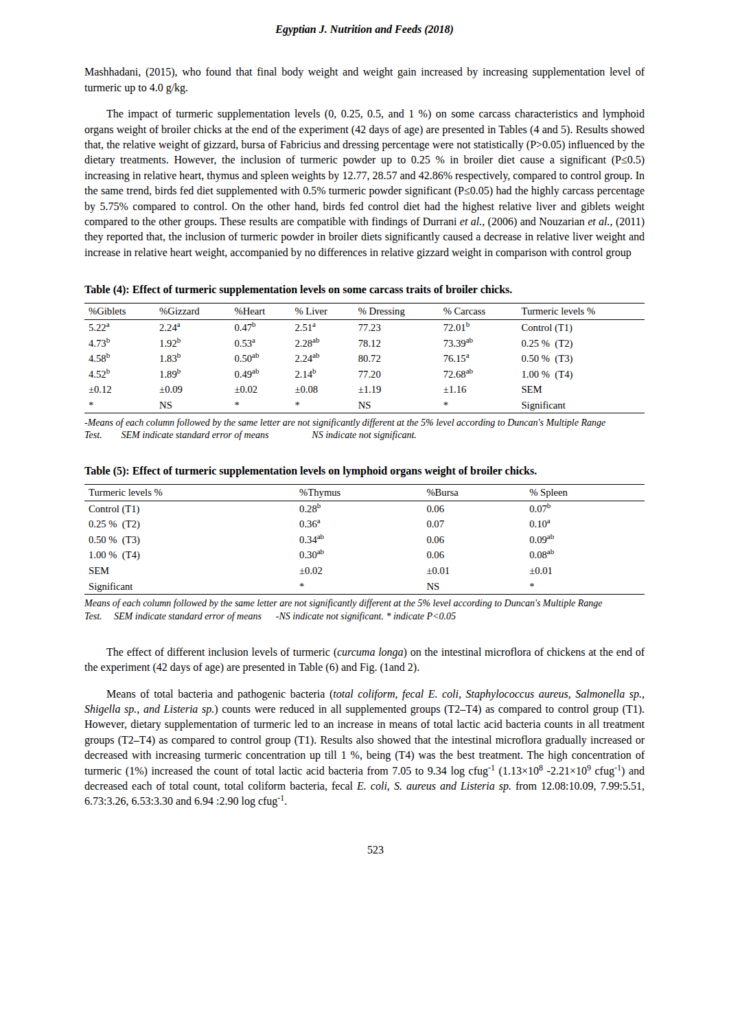Egyptian J. Nutrition and Feeds (2018)
Mashhadani, (2015), who found that final body weight and weight gain increased by increasing supplementation level of turmeric up to 4.0 g/kg.
The impact of turmeric supplementation levels (0, 0.25, 0.5, and 1 %) on some carcass characteristics and lymphoid organs weight of broiler chicks at the end of the experiment (42 days of age) are presented in Tables (4 and 5). Results showed that, the relative weight of gizzard, bursa of Fabricius and dressing percentage were not statistically (P>0.05) influenced by the dietary treatments. However, the inclusion of turmeric powder up to 0.25 % in broiler diet cause a significant (P≤0.5) increasing in relative heart, thymus and spleen weights by 12.77, 28.57 and 42.86% respectively, compared to control group. In the same trend, birds fed diet supplemented with 0.5% turmeric powder significant (P≤0.05) had the highly carcass percentage by 5.75% compared to control. On the other hand, birds fed control diet had the highest relative liver and giblets weight compared to the other groups. These results are compatible with findings of Durrani et al., (2006) and Nouzarian et al., (2011) they reported that, the inclusion of turmeric powder in broiler diets significantly caused a decrease in relative liver weight and increase in relative heart weight, accompanied by no differences in relative gizzard weight in comparison with control group
Table (4): Effect of turmeric supplementation levels on some carcass traits of broiler chicks.
| %Giblets | %Gizzard | %Heart | % Liver | % Dressing | % Carcass | Turmeric levels % |
| --- | --- | --- | --- | --- | --- | --- |
| 5.22 a | 2.24 a | 0.47 b | 2.51 a | 77.23 | 72.01 b | Control (T1) |
| 4.73 b | 1.92 b | 0.53 a | 2.28 ab | 78.12 | 73.39 ab | 0.25 % (T2) |
| 4.58 b | 1.83 b | 0.50 ab | 2.24 ab | 80.72 | 76.15 a | 0.50 % (T3) |
| 4.52 b | 1.89 b | 0.49 ab | 2.14 b | 77.20 | 72.68 ab | 1.00 % (T4) |
| ±0.12 | ±0.09 | ±0.02 | ±0.08 | ±1.19 | ±1.16 | SEM |
| * | NS | * | * | NS | * | Significant |
-Means of each column followed by the same letter are not significantly different at the 5% level according to Duncan's Multiple Range Test. SEM indicate standard error of means NS indicate not significant.
Table (5): Effect of turmeric supplementation levels on lymphoid organs weight of broiler chicks.
| Turmeric levels % | %Thymus | %Bursa | % Spleen |
| --- | --- | --- | --- |
| Control (T1) | 0.28 b | 0.06 | 0.07 b |
| 0.25 % (T2) | 0.36 a | 0.07 | 0.10 a |
| 0.50 % (T3) | 0.34 ab | 0.06 | 0.09 ab |
| 1.00 % (T4) | 0.30 ab | 0.06 | 0.08 ab |
| SEM | ±0.02 | ±0.01 | ±0.01 |
| Significant | * | NS | * |
Means of each column followed by the same letter are not significantly different at the 5% level according to Duncan's Multiple Range Test. SEM indicate standard error of means -NS indicate not significant. * indicate P<0.05
The effect of different inclusion levels of turmeric (curcuma longa) on the intestinal microflora of chickens at the end of the experiment (42 days of age) are presented in Table (6) and Fig. (1and 2).
Means of total bacteria and pathogenic bacteria (total coliform, fecal E. coli, Staphylococcus aureus, Salmonella sp., Shigella sp., and Listeria sp.) counts were reduced in all supplemented groups (T2–T4) as compared to control group (T1). However, dietary supplementation of turmeric led to an increase in means of total lactic acid bacteria counts in all treatment groups (T2–T4) as compared to control group (T1). Results also showed that the intestinal microflora gradually increased or decreased with increasing turmeric concentration up till 1 %, being (T4) was the best treatment. The high concentration of turmeric (1%) increased the count of total lactic acid bacteria from 7.05 to 9.34 log cfug-1 (1.13×108 -2.21×109 cfug-1) and decreased each of total count, total coliform bacteria, fecal E. coli, S. aureus and Listeria sp. from 12.08:10.09, 7.99:5.51, 6.73:3.26, 6.53:3.30 and 6.94 :2.90 log cfug-1.
523